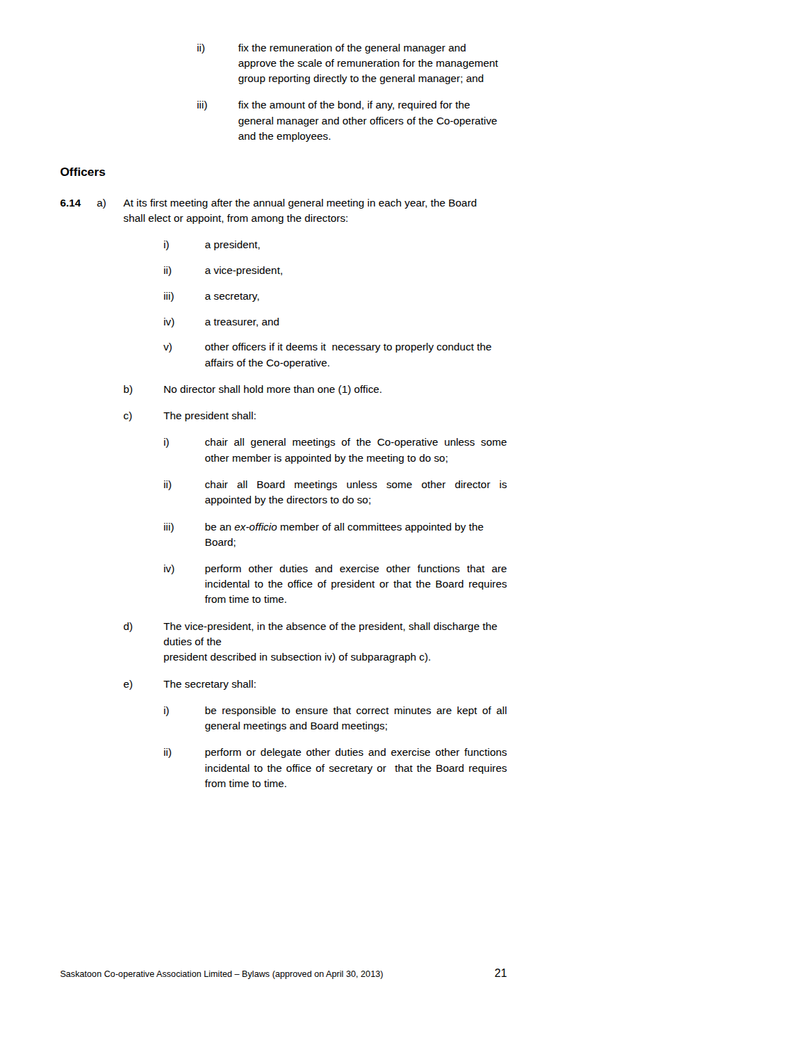ii)
fix the remuneration of the general manager and approve the scale of remuneration for the management group reporting directly to the general manager; and
iii)
fix the amount of the bond, if any, required for the general manager and other officers of the Co-operative and the employees.
Officers
6.14
a)
At its first meeting after the annual general meeting in each year, the Board
shall elect or appoint, from among the directors:
i)
a president,
ii)
a vice-president,
iii)
a secretary,
iv)
a treasurer, and
v)
other officers if it deems it necessary to properly conduct the affairs of the Co-operative.
b)
No director shall hold more than one (1) office.
c)
The president shall:
i)
chair all general meetings of the Co-operative unless some other member is appointed by the meeting to do so;
ii)
chair all Board meetings unless some other director is appointed by the directors to do so;
iii)
be an ex-officio member of all committees appointed by the Board;
iv)
perform other duties and exercise other functions that are incidental to the office of president or that the Board requires from time to time.
d)
The vice-president, in the absence of the president, shall discharge the duties of the
president described in subsection iv) of subparagraph c).
e)
The secretary shall:
i)
be responsible to ensure that correct minutes are kept of all general meetings and Board meetings;
ii)
perform or delegate other duties and exercise other functions incidental to the office of secretary or that the Board requires from time to time.
Saskatoon Co-operative Association Limited – Bylaws (approved on April 30, 2013) 21